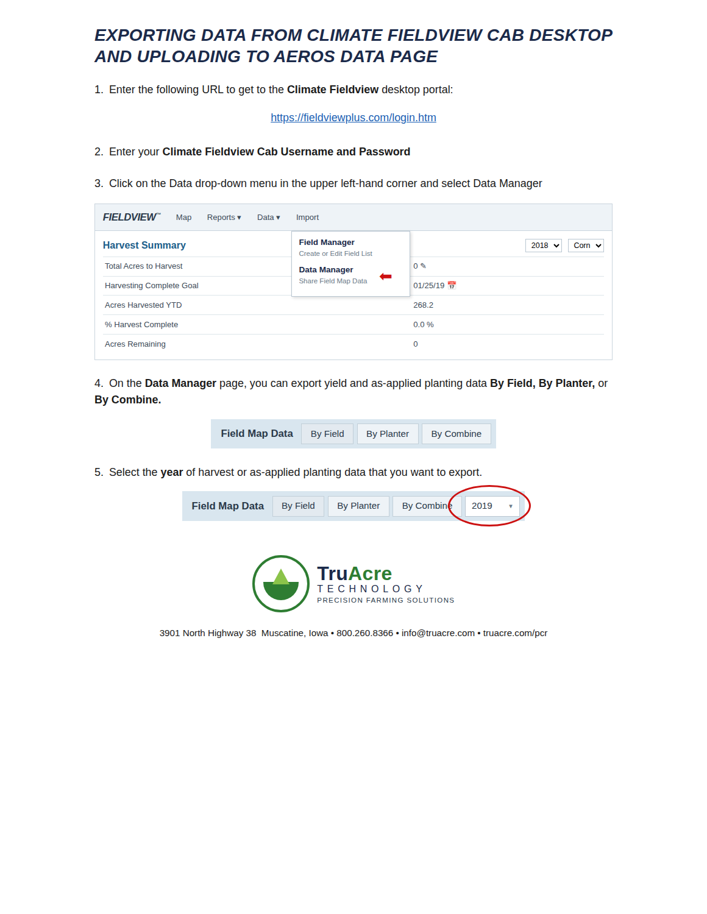Exporting Data from Climate Fieldview Cab Desktop and Uploading to Aeros Data Page
Enter the following URL to get to the Climate Fieldview desktop portal:
https://fieldviewplus.com/login.htm
Enter your Climate Fieldview Cab Username and Password
Click on the Data drop-down menu in the upper left-hand corner and select Data Manager
FIELDVIEW™ Map Reports ▾ Data ▾ Import
Harvest Summary
2018 Corn
| Total Acres to Harvest | 0 ✎ |
| Harvesting Complete Goal | 01/25/19 📅 |
| Acres Harvested YTD | 268.2 |
| % Harvest Complete | 0.0 % |
| Acres Remaining | 0 |
Field Manager
Create or Edit Field List
Data Manager
Share Field Map Data
⬅
On the Data Manager page, you can export yield and as-applied planting data By Field, By Planter, or By Combine.
Field Map Data By Field By Planter By Combine
Select the year of harvest or as-applied planting data that you want to export.
Field Map Data By Field By Planter By Combine 2019 ▼
TruAcre
TECHNOLOGY
PRECISION FARMING SOLUTIONS
3901 North Highway 38 Muscatine, Iowa • 800.260.8366 • info@truacre.com • truacre.com/pcr